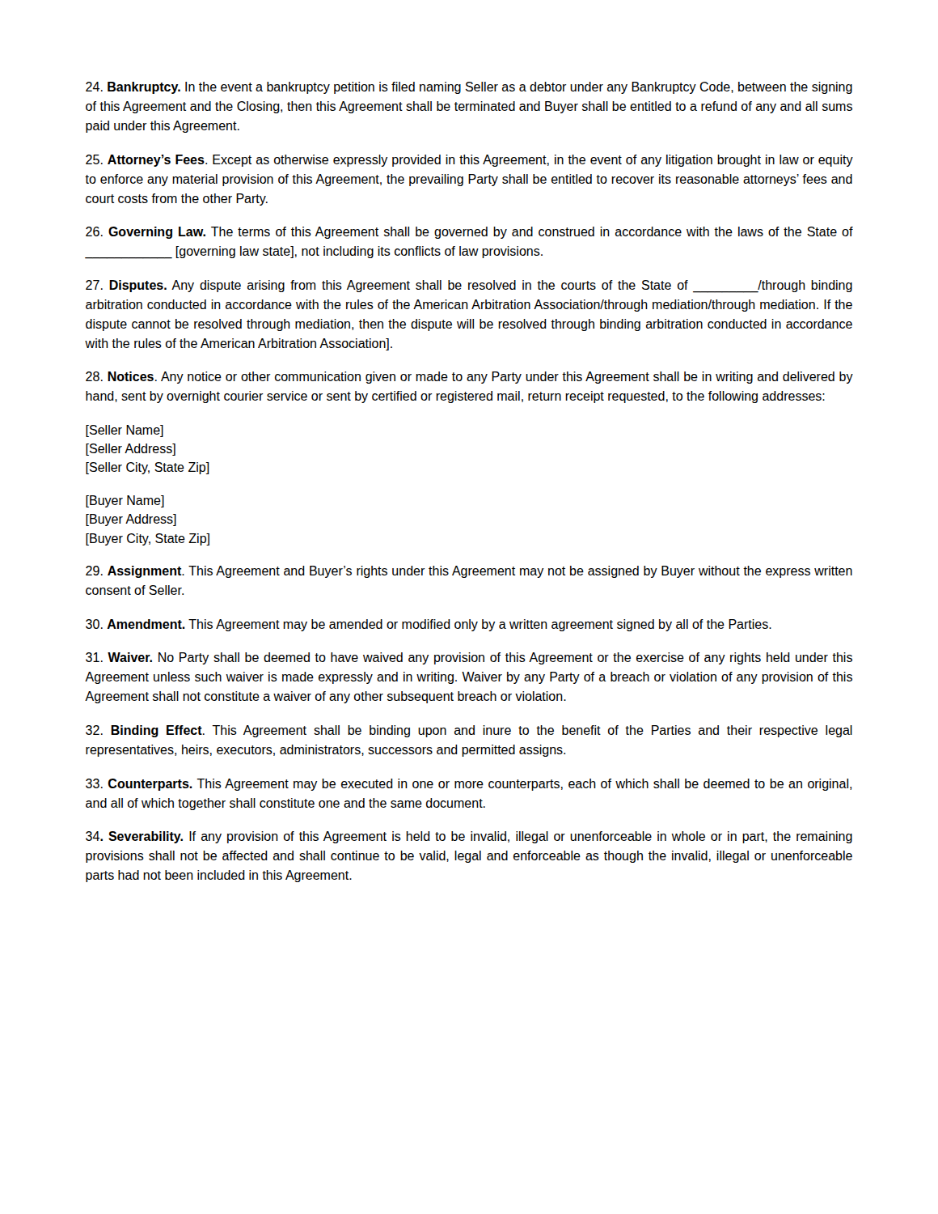24. Bankruptcy. In the event a bankruptcy petition is filed naming Seller as a debtor under any Bankruptcy Code, between the signing of this Agreement and the Closing, then this Agreement shall be terminated and Buyer shall be entitled to a refund of any and all sums paid under this Agreement.
25. Attorney’s Fees. Except as otherwise expressly provided in this Agreement, in the event of any litigation brought in law or equity to enforce any material provision of this Agreement, the prevailing Party shall be entitled to recover its reasonable attorneys’ fees and court costs from the other Party.
26. Governing Law. The terms of this Agreement shall be governed by and construed in accordance with the laws of the State of ____________ [governing law state], not including its conflicts of law provisions.
27. Disputes. Any dispute arising from this Agreement shall be resolved in the courts of the State of _________/through binding arbitration conducted in accordance with the rules of the American Arbitration Association/through mediation/through mediation. If the dispute cannot be resolved through mediation, then the dispute will be resolved through binding arbitration conducted in accordance with the rules of the American Arbitration Association].
28. Notices. Any notice or other communication given or made to any Party under this Agreement shall be in writing and delivered by hand, sent by overnight courier service or sent by certified or registered mail, return receipt requested, to the following addresses:
[Seller Name]
[Seller Address]
[Seller City, State Zip]
[Buyer Name]
[Buyer Address]
[Buyer City, State Zip]
29. Assignment. This Agreement and Buyer’s rights under this Agreement may not be assigned by Buyer without the express written consent of Seller.
30. Amendment. This Agreement may be amended or modified only by a written agreement signed by all of the Parties.
31. Waiver. No Party shall be deemed to have waived any provision of this Agreement or the exercise of any rights held under this Agreement unless such waiver is made expressly and in writing. Waiver by any Party of a breach or violation of any provision of this Agreement shall not constitute a waiver of any other subsequent breach or violation.
32. Binding Effect. This Agreement shall be binding upon and inure to the benefit of the Parties and their respective legal representatives, heirs, executors, administrators, successors and permitted assigns.
33. Counterparts. This Agreement may be executed in one or more counterparts, each of which shall be deemed to be an original, and all of which together shall constitute one and the same document.
34. Severability. If any provision of this Agreement is held to be invalid, illegal or unenforceable in whole or in part, the remaining provisions shall not be affected and shall continue to be valid, legal and enforceable as though the invalid, illegal or unenforceable parts had not been included in this Agreement.